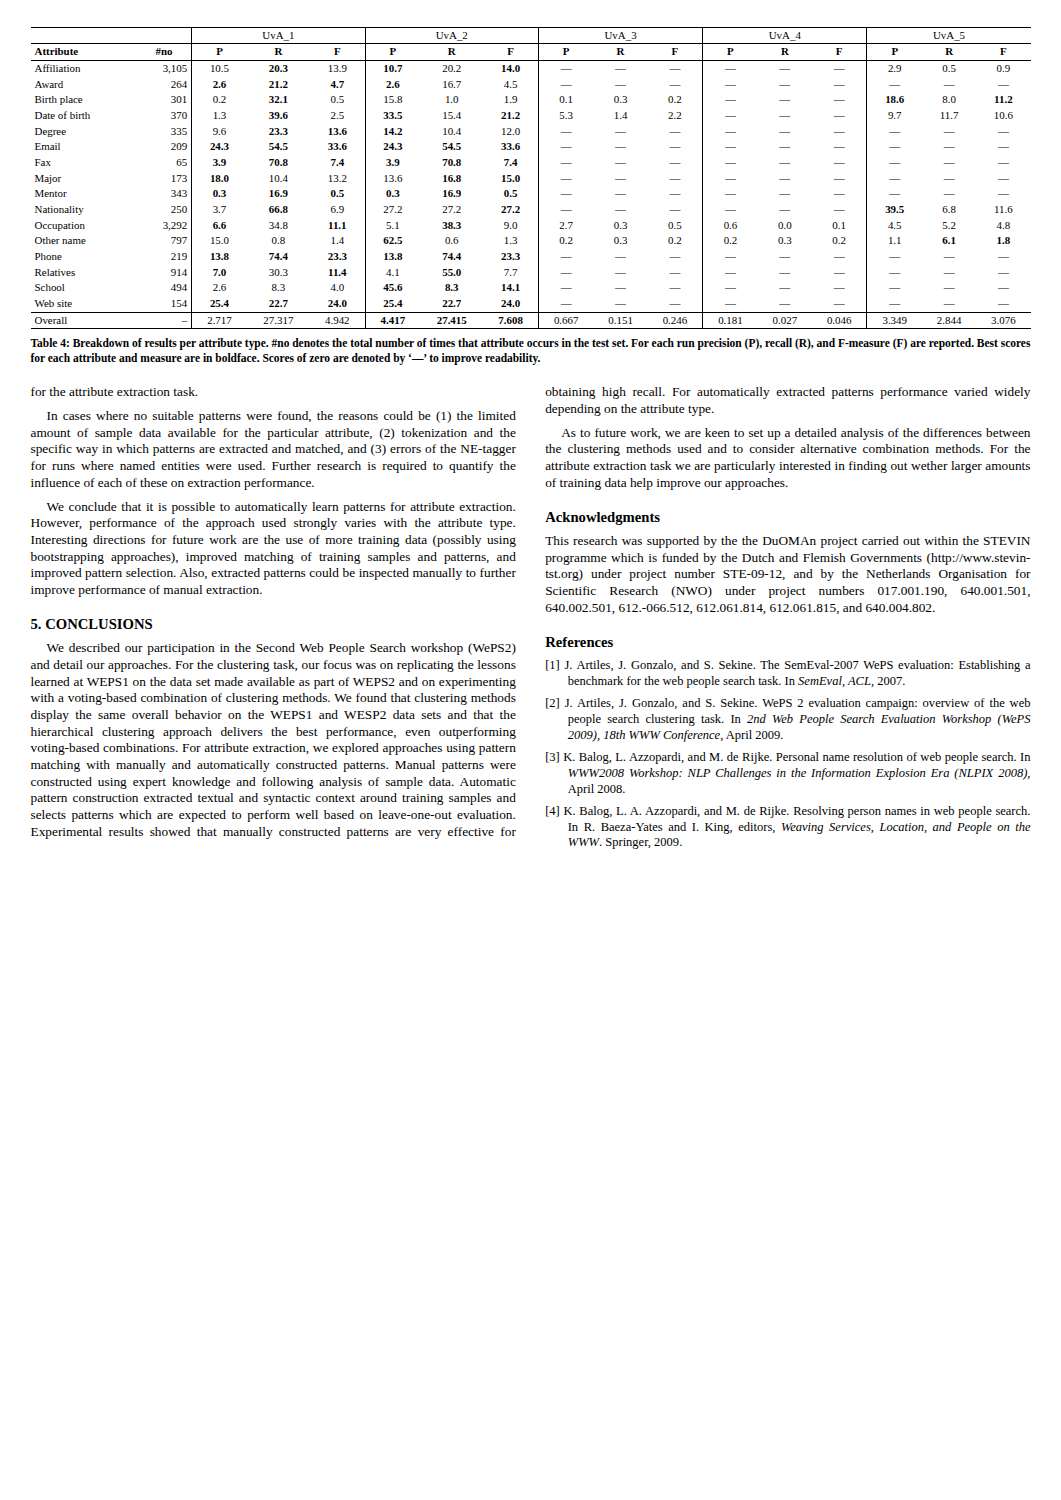| | | UvA_1 | UvA_2 | UvA_3 | UvA_4 | UvA_5 |
| --- | --- | --- | --- | --- | --- | --- |
| Attribute | #no | P | R | F | P | R | F | P | R | F | P | R | F | P | R | F |
| Affiliation | 3,105 | 10.5 | 20.3 | 13.9 | 10.7 | 20.2 | 14.0 | — | — | — | — | — | — | 2.9 | 0.5 | 0.9 |
| Award | 264 | 2.6 | 21.2 | 4.7 | 2.6 | 16.7 | 4.5 | — | — | — | — | — | — | — | — | — |
| Birth place | 301 | 0.2 | 32.1 | 0.5 | 15.8 | 1.0 | 1.9 | 0.1 | 0.3 | 0.2 | — | — | — | 18.6 | 8.0 | 11.2 |
| Date of birth | 370 | 1.3 | 39.6 | 2.5 | 33.5 | 15.4 | 21.2 | 5.3 | 1.4 | 2.2 | — | — | — | 9.7 | 11.7 | 10.6 |
| Degree | 335 | 9.6 | 23.3 | 13.6 | 14.2 | 10.4 | 12.0 | — | — | — | — | — | — | — | — | — |
| Email | 209 | 24.3 | 54.5 | 33.6 | 24.3 | 54.5 | 33.6 | — | — | — | — | — | — | — | — | — |
| Fax | 65 | 3.9 | 70.8 | 7.4 | 3.9 | 70.8 | 7.4 | — | — | — | — | — | — | — | — | — |
| Major | 173 | 18.0 | 10.4 | 13.2 | 13.6 | 16.8 | 15.0 | — | — | — | — | — | — | — | — | — |
| Mentor | 343 | 0.3 | 16.9 | 0.5 | 0.3 | 16.9 | 0.5 | — | — | — | — | — | — | — | — | — |
| Nationality | 250 | 3.7 | 66.8 | 6.9 | 27.2 | 27.2 | 27.2 | — | — | — | — | — | — | 39.5 | 6.8 | 11.6 |
| Occupation | 3,292 | 6.6 | 34.8 | 11.1 | 5.1 | 38.3 | 9.0 | 2.7 | 0.3 | 0.5 | 0.6 | 0.0 | 0.1 | 4.5 | 5.2 | 4.8 |
| Other name | 797 | 15.0 | 0.8 | 1.4 | 62.5 | 0.6 | 1.3 | 0.2 | 0.3 | 0.2 | 0.2 | 0.3 | 0.2 | 1.1 | 6.1 | 1.8 |
| Phone | 219 | 13.8 | 74.4 | 23.3 | 13.8 | 74.4 | 23.3 | — | — | — | — | — | — | — | — | — |
| Relatives | 914 | 7.0 | 30.3 | 11.4 | 4.1 | 55.0 | 7.7 | — | — | — | — | — | — | — | — | — |
| School | 494 | 2.6 | 8.3 | 4.0 | 45.6 | 8.3 | 14.1 | — | — | — | — | — | — | — | — | — |
| Web site | 154 | 25.4 | 22.7 | 24.0 | 25.4 | 22.7 | 24.0 | — | — | — | — | — | — | — | — | — |
| Overall | – | 2.717 | 27.317 | 4.942 | 4.417 | 27.415 | 7.608 | 0.667 | 0.151 | 0.246 | 0.181 | 0.027 | 0.046 | 3.349 | 2.844 | 3.076 |
Table 4: Breakdown of results per attribute type. #no denotes the total number of times that attribute occurs in the test set. For each run precision (P), recall (R), and F-measure (F) are reported. Best scores for each attribute and measure are in boldface. Scores of zero are denoted by ‘—’ to improve readability.
for the attribute extraction task.
In cases where no suitable patterns were found, the reasons could be (1) the limited amount of sample data available for the particular attribute, (2) tokenization and the specific way in which patterns are extracted and matched, and (3) errors of the NE-tagger for runs where named entities were used. Further research is required to quantify the influence of each of these on extraction performance.
We conclude that it is possible to automatically learn patterns for attribute extraction. However, performance of the approach used strongly varies with the attribute type. Interesting directions for future work are the use of more training data (possibly using bootstrapping approaches), improved matching of training samples and patterns, and improved pattern selection. Also, extracted patterns could be inspected manually to further improve performance of manual extraction.
5. CONCLUSIONS
We described our participation in the Second Web People Search workshop (WePS2) and detail our approaches. For the clustering task, our focus was on replicating the lessons learned at WEPS1 on the data set made available as part of WEPS2 and on experimenting with a voting-based combination of clustering methods. We found that clustering methods display the same overall behavior on the WEPS1 and WESP2 data sets and that the hierarchical clustering approach delivers the best performance, even outperforming voting-based combinations. For attribute extraction, we explored approaches using pattern matching with manually and automatically constructed patterns. Manual patterns were constructed using expert knowledge and following analysis of sample data. Automatic pattern construction extracted textual and syntactic context around training samples and selects patterns which are expected to perform well based on leave-one-out evaluation. Experimental results showed that manually constructed patterns are very effective for obtaining high recall. For automatically extracted patterns performance varied widely depending on the attribute type.
As to future work, we are keen to set up a detailed analysis of the differences between the clustering methods used and to consider alternative combination methods. For the attribute extraction task we are particularly interested in finding out wether larger amounts of training data help improve our approaches.
Acknowledgments
This research was supported by the the DuOMAn project carried out within the STEVIN programme which is funded by the Dutch and Flemish Governments (http://www.stevin-tst.org) under project number STE-09-12, and by the Netherlands Organisation for Scientific Research (NWO) under project numbers 017.001.190, 640.001.501, 640.002.501, 612.-066.512, 612.061.814, 612.061.815, and 640.004.802.
References
[1] J. Artiles, J. Gonzalo, and S. Sekine. The SemEval-2007 WePS evaluation: Establishing a benchmark for the web people search task. In SemEval, ACL, 2007.
[2] J. Artiles, J. Gonzalo, and S. Sekine. WePS 2 evaluation campaign: overview of the web people search clustering task. In 2nd Web People Search Evaluation Workshop (WePS 2009), 18th WWW Conference, April 2009.
[3] K. Balog, L. Azzopardi, and M. de Rijke. Personal name resolution of web people search. In WWW2008 Workshop: NLP Challenges in the Information Explosion Era (NLPIX 2008), April 2008.
[4] K. Balog, L. A. Azzopardi, and M. de Rijke. Resolving person names in web people search. In R. Baeza-Yates and I. King, editors, Weaving Services, Location, and People on the WWW. Springer, 2009.